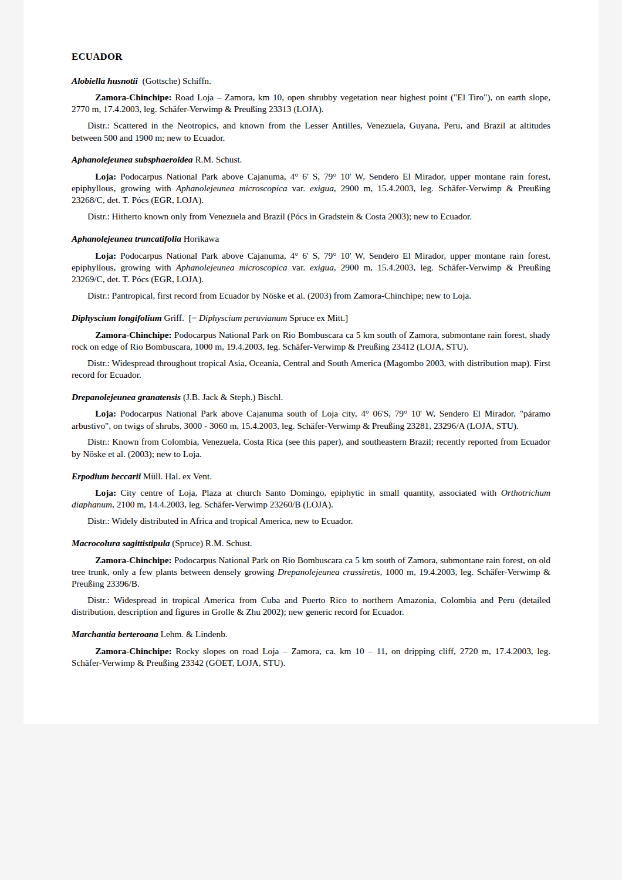ECUADOR
Alobiella husnotii (Gottsche) Schiffn.
Zamora-Chinchipe: Road Loja – Zamora, km 10, open shrubby vegetation near highest point ("El Tiro"), on earth slope, 2770 m, 17.4.2003, leg. Schäfer-Verwimp & Preußing 23313 (LOJA).
Distr.: Scattered in the Neotropics, and known from the Lesser Antilles, Venezuela, Guyana, Peru, and Brazil at altitudes between 500 and 1900 m; new to Ecuador.
Aphanolejeunea subsphaeroidea R.M. Schust.
Loja: Podocarpus National Park above Cajanuma, 4° 6' S, 79° 10' W, Sendero El Mirador, upper montane rain forest, epiphyllous, growing with Aphanolejeunea microscopica var. exigua, 2900 m, 15.4.2003, leg. Schäfer-Verwimp & Preußing 23268/C, det. T. Pócs (EGR, LOJA).
Distr.: Hitherto known only from Venezuela and Brazil (Pócs in Gradstein & Costa 2003); new to Ecuador.
Aphanolejeunea truncatifolia Horikawa
Loja: Podocarpus National Park above Cajanuma, 4° 6' S, 79° 10' W, Sendero El Mirador, upper montane rain forest, epiphyllous, growing with Aphanolejeunea microscopica var. exigua, 2900 m, 15.4.2003, leg. Schäfer-Verwimp & Preußing 23269/C, det. T. Pócs (EGR, LOJA).
Distr.: Pantropical, first record from Ecuador by Nöske et al. (2003) from Zamora-Chinchipe; new to Loja.
Diphyscium longifolium Griff. [= Diphyscium peruvianum Spruce ex Mitt.]
Zamora-Chinchipe: Podocarpus National Park on Rio Bombuscara ca 5 km south of Zamora, submontane rain forest, shady rock on edge of Rio Bombuscara, 1000 m, 19.4.2003, leg. Schäfer-Verwimp & Preußing 23412 (LOJA, STU).
Distr.: Widespread throughout tropical Asia, Oceania, Central and South America (Magombo 2003, with distribution map). First record for Ecuador.
Drepanolejeunea granatensis (J.B. Jack & Steph.) Bischl.
Loja: Podocarpus National Park above Cajanuma south of Loja city, 4° 06'S, 79° 10' W, Sendero El Mirador, "páramo arbustivo", on twigs of shrubs, 3000 - 3060 m, 15.4.2003, leg. Schäfer-Verwimp & Preußing 23281, 23296/A (LOJA, STU).
Distr.: Known from Colombia, Venezuela, Costa Rica (see this paper), and southeastern Brazil; recently reported from Ecuador by Nöske et al. (2003); new to Loja.
Erpodium beccarii Müll. Hal. ex Vent.
Loja: City centre of Loja, Plaza at church Santo Domingo, epiphytic in small quantity, associated with Orthotrichum diaphanum, 2100 m, 14.4.2003, leg. Schäfer-Verwimp 23260/B (LOJA).
Distr.: Widely distributed in Africa and tropical America, new to Ecuador.
Macrocolura sagittistipula (Spruce) R.M. Schust.
Zamora-Chinchipe: Podocarpus National Park on Rio Bombuscara ca 5 km south of Zamora, submontane rain forest, on old tree trunk, only a few plants between densely growing Drepanolejeunea crassiretis, 1000 m, 19.4.2003, leg. Schäfer-Verwimp & Preußing 23396/B.
Distr.: Widespread in tropical America from Cuba and Puerto Rico to northern Amazonia, Colombia and Peru (detailed distribution, description and figures in Grolle & Zhu 2002); new generic record for Ecuador.
Marchantia berteroana Lehm. & Lindenb.
Zamora-Chinchipe: Rocky slopes on road Loja – Zamora, ca. km 10 – 11, on dripping cliff, 2720 m, 17.4.2003, leg. Schäfer-Verwimp & Preußing 23342 (GOET, LOJA, STU).